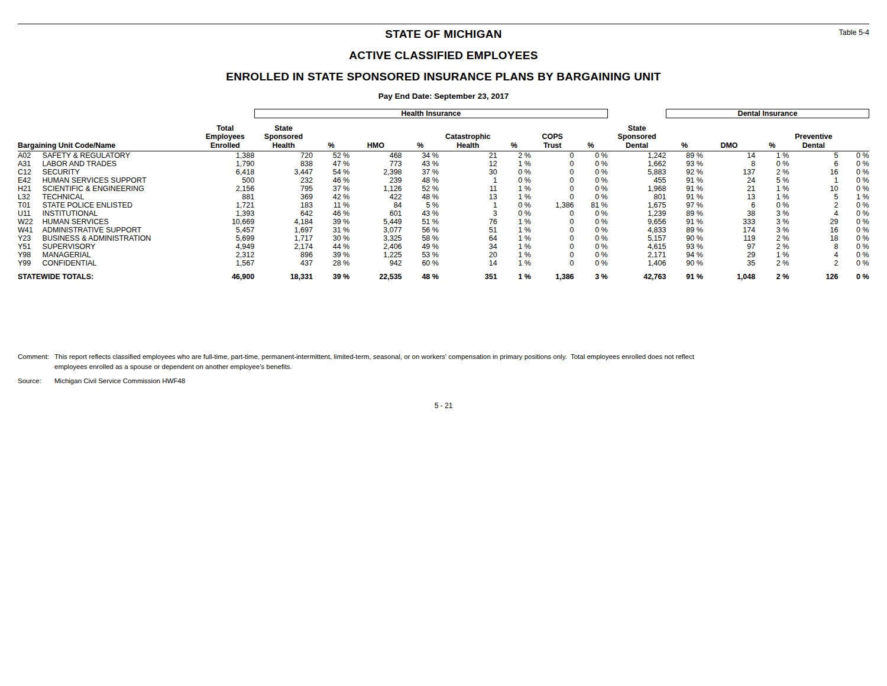Table 5-4
STATE OF MICHIGAN
ACTIVE CLASSIFIED EMPLOYEES
ENROLLED IN STATE SPONSORED INSURANCE PLANS BY BARGAINING UNIT
Pay End Date: September 23, 2017
| | Health Insurance | | Dental Insurance |
| --- | --- | --- | --- |
| | Total Employees | State Sponsored | | | | Catastrophic | | COPS | | State Sponsored | | | | Preventive | |
| Bargaining Unit Code/Name | Enrolled | Health | % | HMO | % | Health | % | Trust | % | Dental | % | DMO | % | Dental | |
| A02 | SAFETY & REGULATORY | 1,388 | 720 | 52 % | 468 | 34 % | 21 | 2 % | 0 | 0 % | 1,242 | 89 % | 14 | 1 % | 5 | 0 % |
| A31 | LABOR AND TRADES | 1,790 | 838 | 47 % | 773 | 43 % | 12 | 1 % | 0 | 0 % | 1,662 | 93 % | 8 | 0 % | 6 | 0 % |
| C12 | SECURITY | 6,418 | 3,447 | 54 % | 2,398 | 37 % | 30 | 0 % | 0 | 0 % | 5,883 | 92 % | 137 | 2 % | 16 | 0 % |
| E42 | HUMAN SERVICES SUPPORT | 500 | 232 | 46 % | 239 | 48 % | 1 | 0 % | 0 | 0 % | 455 | 91 % | 24 | 5 % | 1 | 0 % |
| H21 | SCIENTIFIC & ENGINEERING | 2,156 | 795 | 37 % | 1,126 | 52 % | 11 | 1 % | 0 | 0 % | 1,968 | 91 % | 21 | 1 % | 10 | 0 % |
| L32 | TECHNICAL | 881 | 369 | 42 % | 422 | 48 % | 13 | 1 % | 0 | 0 % | 801 | 91 % | 13 | 1 % | 5 | 1 % |
| T01 | STATE POLICE ENLISTED | 1,721 | 183 | 11 % | 84 | 5 % | 1 | 0 % | 1,386 | 81 % | 1,675 | 97 % | 6 | 0 % | 2 | 0 % |
| U11 | INSTITUTIONAL | 1,393 | 642 | 46 % | 601 | 43 % | 3 | 0 % | 0 | 0 % | 1,239 | 89 % | 38 | 3 % | 4 | 0 % |
| W22 | HUMAN SERVICES | 10,669 | 4,184 | 39 % | 5,449 | 51 % | 76 | 1 % | 0 | 0 % | 9,656 | 91 % | 333 | 3 % | 29 | 0 % |
| W41 | ADMINISTRATIVE SUPPORT | 5,457 | 1,697 | 31 % | 3,077 | 56 % | 51 | 1 % | 0 | 0 % | 4,833 | 89 % | 174 | 3 % | 16 | 0 % |
| Y23 | BUSINESS & ADMINISTRATION | 5,699 | 1,717 | 30 % | 3,325 | 58 % | 64 | 1 % | 0 | 0 % | 5,157 | 90 % | 119 | 2 % | 18 | 0 % |
| Y51 | SUPERVISORY | 4,949 | 2,174 | 44 % | 2,406 | 49 % | 34 | 1 % | 0 | 0 % | 4,615 | 93 % | 97 | 2 % | 8 | 0 % |
| Y98 | MANAGERIAL | 2,312 | 896 | 39 % | 1,225 | 53 % | 20 | 1 % | 0 | 0 % | 2,171 | 94 % | 29 | 1 % | 4 | 0 % |
| Y99 | CONFIDENTIAL | 1,567 | 437 | 28 % | 942 | 60 % | 14 | 1 % | 0 | 0 % | 1,406 | 90 % | 35 | 2 % | 2 | 0 % |
| STATEWIDE TOTALS: | 46,900 | 18,331 | 39 % | 22,535 | 48 % | 351 | 1 % | 1,386 | 3 % | 42,763 | 91 % | 1,048 | 2 % | 126 | 0 % |
Comment: This report reflects classified employees who are full-time, part-time, permanent-intermittent, limited-term, seasonal, or on workers' compensation in primary positions only. Total employees enrolled does not reflect employees enrolled as a spouse or dependent on another employee's benefits.
Source: Michigan Civil Service Commission HWF48
5 - 21